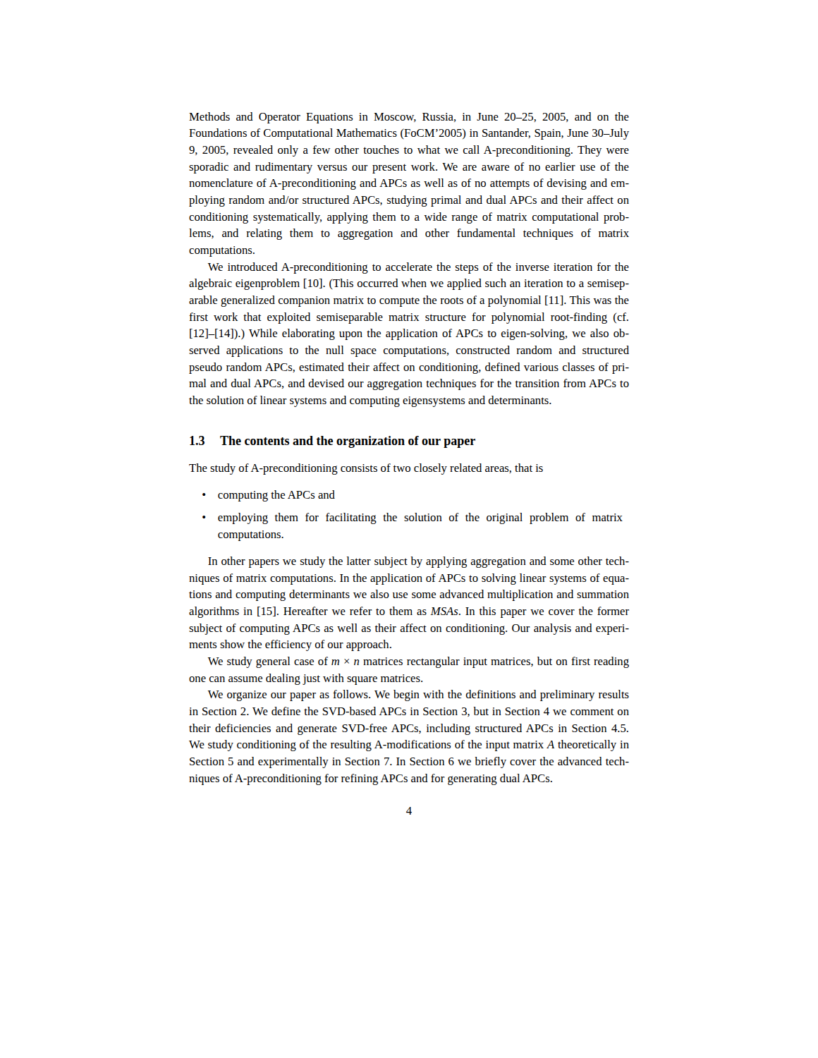Methods and Operator Equations in Moscow, Russia, in June 20–25, 2005, and on the Foundations of Computational Mathematics (FoCM’2005) in Santander, Spain, June 30–July 9, 2005, revealed only a few other touches to what we call A-preconditioning. They were sporadic and rudimentary versus our present work. We are aware of no earlier use of the nomenclature of A-preconditioning and APCs as well as of no attempts of devising and employing random and/or structured APCs, studying primal and dual APCs and their affect on conditioning systematically, applying them to a wide range of matrix computational problems, and relating them to aggregation and other fundamental techniques of matrix computations.
We introduced A-preconditioning to accelerate the steps of the inverse iteration for the algebraic eigenproblem [10]. (This occurred when we applied such an iteration to a semiseparable generalized companion matrix to compute the roots of a polynomial [11]. This was the first work that exploited semiseparable matrix structure for polynomial root-finding (cf. [12]–[14]).) While elaborating upon the application of APCs to eigen-solving, we also observed applications to the null space computations, constructed random and structured pseudo random APCs, estimated their affect on conditioning, defined various classes of primal and dual APCs, and devised our aggregation techniques for the transition from APCs to the solution of linear systems and computing eigensystems and determinants.
1.3 The contents and the organization of our paper
The study of A-preconditioning consists of two closely related areas, that is
computing the APCs and
employing them for facilitating the solution of the original problem of matrix computations.
In other papers we study the latter subject by applying aggregation and some other techniques of matrix computations. In the application of APCs to solving linear systems of equations and computing determinants we also use some advanced multiplication and summation algorithms in [15]. Hereafter we refer to them as MSAs. In this paper we cover the former subject of computing APCs as well as their affect on conditioning. Our analysis and experiments show the efficiency of our approach.
We study general case of m × n matrices rectangular input matrices, but on first reading one can assume dealing just with square matrices.
We organize our paper as follows. We begin with the definitions and preliminary results in Section 2. We define the SVD-based APCs in Section 3, but in Section 4 we comment on their deficiencies and generate SVD-free APCs, including structured APCs in Section 4.5. We study conditioning of the resulting A-modifications of the input matrix A theoretically in Section 5 and experimentally in Section 7. In Section 6 we briefly cover the advanced techniques of A-preconditioning for refining APCs and for generating dual APCs.
4